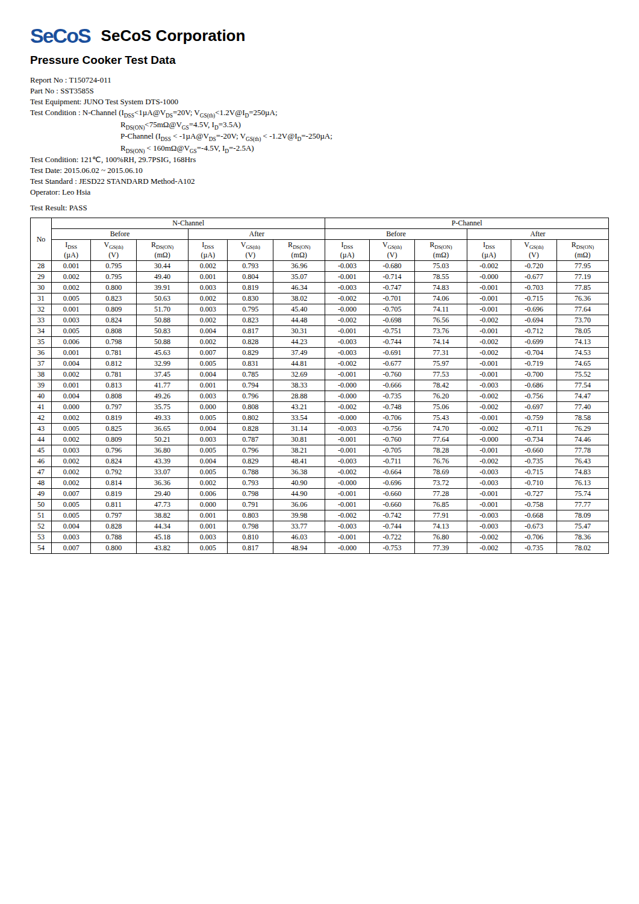SeCoS
SeCoS Corporation
Pressure Cooker Test Data
Report No : T150724-011
Part No : SST3585S
Test Equipment: JUNO Test System DTS-1000
Test Condition : N-Channel (IDSS<1µA@VDS=20V; VGS(th)<1.2V@ID=250µA;
RDS(ON)<75mΩ@VGS=4.5V, ID=3.5A)
P-Channel (IDSS < -1µA@VDS=-20V; VGS(th) < -1.2V@ID=-250µA;
RDS(ON) < 160mΩ@VGS=-4.5V, ID=-2.5A)
Test Condition: 121℃, 100%RH, 29.7PSIG, 168Hrs
Test Date: 2015.06.02 ~ 2015.06.10
Test Standard : JESD22 STANDARD Method-A102
Operator: Leo Hsia
Test Result: PASS
| No | N-Channel | P-Channel |
| --- | --- | --- |
| Before | After | Before | After |
| I DSS (µA) | V GS(th) (V) | R DS(ON) (mΩ) | I DSS (µA) | V GS(th) (V) | R DS(ON) (mΩ) | I DSS (µA) | V GS(th) (V) | R DS(ON) (mΩ) | I DSS (µA) | V GS(th) (V) | R DS(ON) (mΩ) |
| 28 | 0.001 | 0.795 | 30.44 | 0.002 | 0.793 | 36.96 | -0.003 | -0.680 | 75.03 | -0.002 | -0.720 | 77.95 |
| 29 | 0.002 | 0.795 | 49.40 | 0.001 | 0.804 | 35.07 | -0.001 | -0.714 | 78.55 | -0.000 | -0.677 | 77.19 |
| 30 | 0.002 | 0.800 | 39.91 | 0.003 | 0.819 | 46.34 | -0.003 | -0.747 | 74.83 | -0.001 | -0.703 | 77.85 |
| 31 | 0.005 | 0.823 | 50.63 | 0.002 | 0.830 | 38.02 | -0.002 | -0.701 | 74.06 | -0.001 | -0.715 | 76.36 |
| 32 | 0.001 | 0.809 | 51.70 | 0.003 | 0.795 | 45.40 | -0.000 | -0.705 | 74.11 | -0.001 | -0.696 | 77.64 |
| 33 | 0.003 | 0.824 | 50.88 | 0.002 | 0.823 | 44.48 | -0.002 | -0.698 | 76.56 | -0.002 | -0.694 | 73.70 |
| 34 | 0.005 | 0.808 | 50.83 | 0.004 | 0.817 | 30.31 | -0.001 | -0.751 | 73.76 | -0.001 | -0.712 | 78.05 |
| 35 | 0.006 | 0.798 | 50.88 | 0.002 | 0.828 | 44.23 | -0.003 | -0.744 | 74.14 | -0.002 | -0.699 | 74.13 |
| 36 | 0.001 | 0.781 | 45.63 | 0.007 | 0.829 | 37.49 | -0.003 | -0.691 | 77.31 | -0.002 | -0.704 | 74.53 |
| 37 | 0.004 | 0.812 | 32.99 | 0.005 | 0.831 | 44.81 | -0.002 | -0.677 | 75.97 | -0.001 | -0.719 | 74.65 |
| 38 | 0.002 | 0.781 | 37.45 | 0.004 | 0.785 | 32.69 | -0.001 | -0.760 | 77.53 | -0.001 | -0.700 | 75.52 |
| 39 | 0.001 | 0.813 | 41.77 | 0.001 | 0.794 | 38.33 | -0.000 | -0.666 | 78.42 | -0.003 | -0.686 | 77.54 |
| 40 | 0.004 | 0.808 | 49.26 | 0.003 | 0.796 | 28.88 | -0.000 | -0.735 | 76.20 | -0.002 | -0.756 | 74.47 |
| 41 | 0.000 | 0.797 | 35.75 | 0.000 | 0.808 | 43.21 | -0.002 | -0.748 | 75.06 | -0.002 | -0.697 | 77.40 |
| 42 | 0.002 | 0.819 | 49.33 | 0.005 | 0.802 | 33.54 | -0.000 | -0.706 | 75.43 | -0.001 | -0.759 | 78.58 |
| 43 | 0.005 | 0.825 | 36.65 | 0.004 | 0.828 | 31.14 | -0.003 | -0.756 | 74.70 | -0.002 | -0.711 | 76.29 |
| 44 | 0.002 | 0.809 | 50.21 | 0.003 | 0.787 | 30.81 | -0.001 | -0.760 | 77.64 | -0.000 | -0.734 | 74.46 |
| 45 | 0.003 | 0.796 | 36.80 | 0.005 | 0.796 | 38.21 | -0.001 | -0.705 | 78.28 | -0.001 | -0.660 | 77.78 |
| 46 | 0.002 | 0.824 | 43.39 | 0.004 | 0.829 | 48.41 | -0.003 | -0.711 | 76.76 | -0.002 | -0.735 | 76.43 |
| 47 | 0.002 | 0.792 | 33.07 | 0.005 | 0.788 | 36.38 | -0.002 | -0.664 | 78.69 | -0.003 | -0.715 | 74.83 |
| 48 | 0.002 | 0.814 | 36.36 | 0.002 | 0.793 | 40.90 | -0.000 | -0.696 | 73.72 | -0.003 | -0.710 | 76.13 |
| 49 | 0.007 | 0.819 | 29.40 | 0.006 | 0.798 | 44.90 | -0.001 | -0.660 | 77.28 | -0.001 | -0.727 | 75.74 |
| 50 | 0.005 | 0.811 | 47.73 | 0.000 | 0.791 | 36.06 | -0.001 | -0.660 | 76.85 | -0.001 | -0.758 | 77.77 |
| 51 | 0.005 | 0.797 | 38.82 | 0.001 | 0.803 | 39.98 | -0.002 | -0.742 | 77.91 | -0.003 | -0.668 | 78.09 |
| 52 | 0.004 | 0.828 | 44.34 | 0.001 | 0.798 | 33.77 | -0.003 | -0.744 | 74.13 | -0.003 | -0.673 | 75.47 |
| 53 | 0.003 | 0.788 | 45.18 | 0.003 | 0.810 | 46.03 | -0.001 | -0.722 | 76.80 | -0.002 | -0.706 | 78.36 |
| 54 | 0.007 | 0.800 | 43.82 | 0.005 | 0.817 | 48.94 | -0.000 | -0.753 | 77.39 | -0.002 | -0.735 | 78.02 |